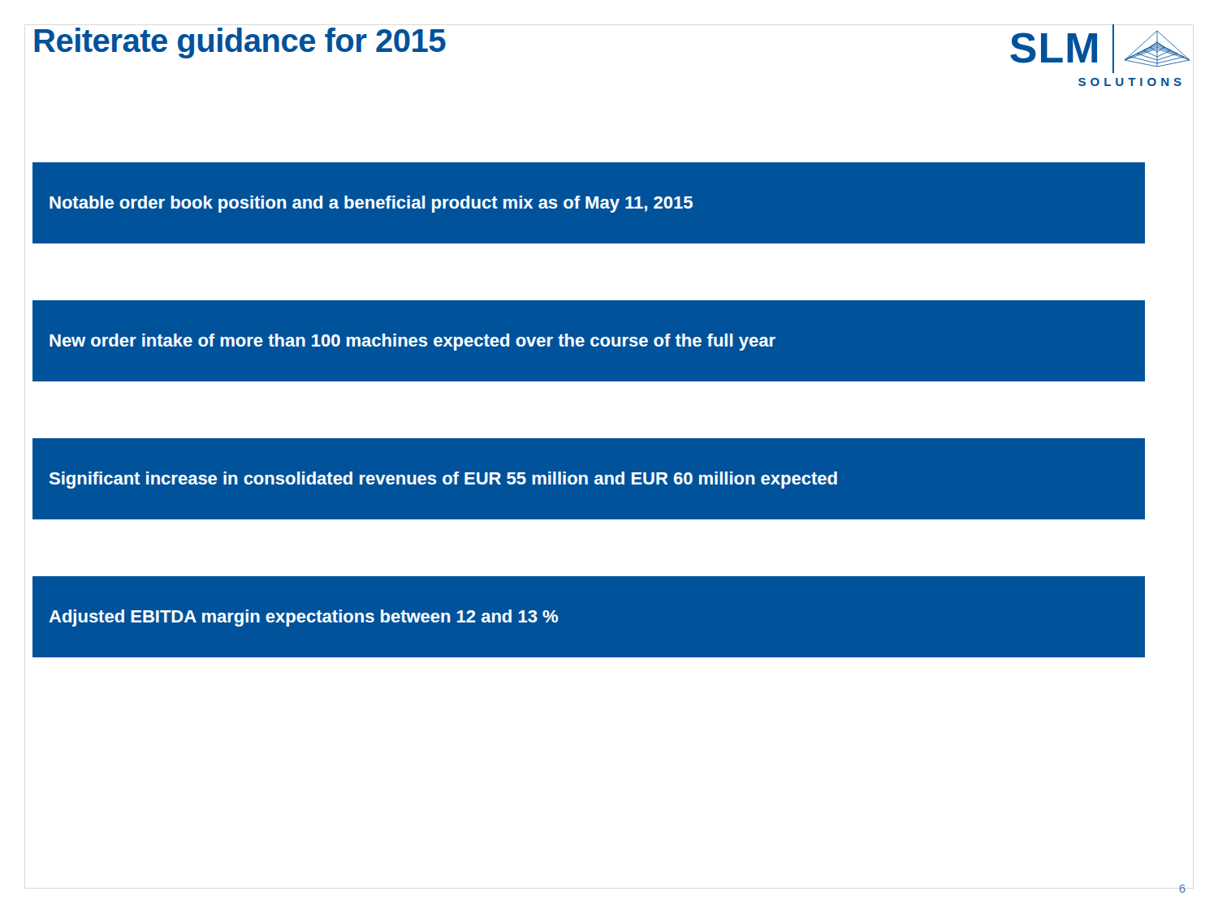Reiterate guidance for 2015
SLM
SOLUTIONS
Notable order book position and a beneficial product mix as of May 11, 2015
New order intake of more than 100 machines expected over the course of the full year
Significant increase in consolidated revenues of EUR 55 million and EUR 60 million expected
Adjusted EBITDA margin expectations between 12 and 13 %
6